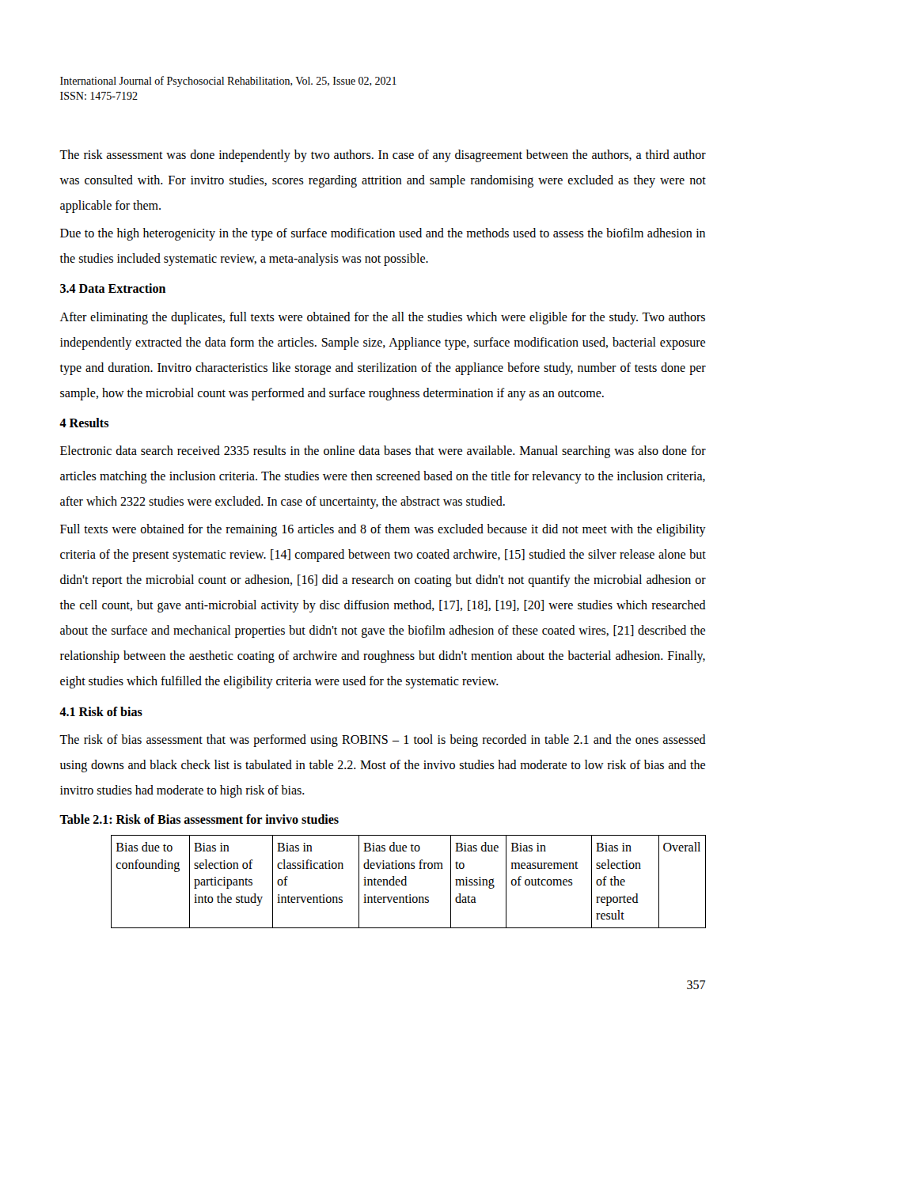International Journal of Psychosocial Rehabilitation, Vol. 25, Issue 02, 2021
ISSN: 1475-7192
The risk assessment was done independently by two authors. In case of any disagreement between the authors, a third author was consulted with. For invitro studies, scores regarding attrition and sample randomising were excluded as they were not applicable for them.
Due to the high heterogenicity in the type of surface modification used and the methods used to assess the biofilm adhesion in the studies included systematic review, a meta-analysis was not possible.
3.4 Data Extraction
After eliminating the duplicates, full texts were obtained for the all the studies which were eligible for the study. Two authors independently extracted the data form the articles. Sample size, Appliance type, surface modification used, bacterial exposure type and duration. Invitro characteristics like storage and sterilization of the appliance before study, number of tests done per sample, how the microbial count was performed and surface roughness determination if any as an outcome.
4 Results
Electronic data search received 2335 results in the online data bases that were available. Manual searching was also done for articles matching the inclusion criteria. The studies were then screened based on the title for relevancy to the inclusion criteria, after which 2322 studies were excluded. In case of uncertainty, the abstract was studied.
Full texts were obtained for the remaining 16 articles and 8 of them was excluded because it did not meet with the eligibility criteria of the present systematic review. [14] compared between two coated archwire, [15] studied the silver release alone but didn't report the microbial count or adhesion, [16] did a research on coating but didn't not quantify the microbial adhesion or the cell count, but gave anti-microbial activity by disc diffusion method, [17], [18], [19], [20] were studies which researched about the surface and mechanical properties but didn't not gave the biofilm adhesion of these coated wires, [21] described the relationship between the aesthetic coating of archwire and roughness but didn't mention about the bacterial adhesion. Finally, eight studies which fulfilled the eligibility criteria were used for the systematic review.
4.1 Risk of bias
The risk of bias assessment that was performed using ROBINS – 1 tool is being recorded in table 2.1 and the ones assessed using downs and black check list is tabulated in table 2.2. Most of the invivo studies had moderate to low risk of bias and the invitro studies had moderate to high risk of bias.
Table 2.1: Risk of Bias assessment for invivo studies
| | Bias due to confounding | Bias in selection of participants into the study | Bias in classification of interventions | Bias due to deviations from intended interventions | Bias due to missing data | Bias in measurement of outcomes | Bias in selection of the reported result | Overall |
357